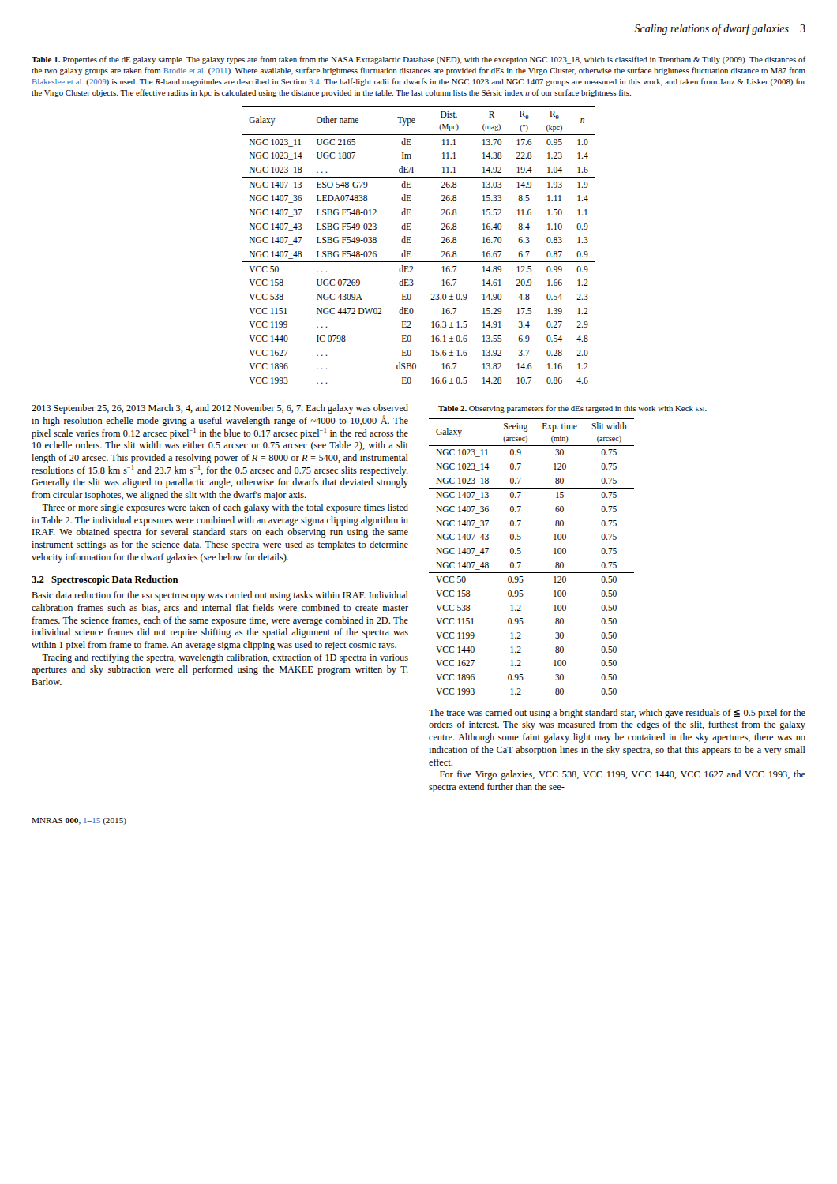Scaling relations of dwarf galaxies 3
Table 1. Properties of the dE galaxy sample. The galaxy types are from taken from the NASA Extragalactic Database (NED), with the exception NGC 1023_18, which is classified in Trentham & Tully (2009). The distances of the two galaxy groups are taken from Brodie et al. (2011). Where available, surface brightness fluctuation distances are provided for dEs in the Virgo Cluster, otherwise the surface brightness fluctuation distance to M87 from Blakeslee et al. (2009) is used. The R-band magnitudes are described in Section 3.4. The half-light radii for dwarfs in the NGC 1023 and NGC 1407 groups are measured in this work, and taken from Janz & Lisker (2008) for the Virgo Cluster objects. The effective radius in kpc is calculated using the distance provided in the table. The last column lists the Sérsic index n of our surface brightness fits.
| Galaxy | Other name | Type | Dist. (Mpc) | R (mag) | R e (″) | R e (kpc) | n |
| --- | --- | --- | --- | --- | --- | --- | --- |
| NGC 1023_11 | UGC 2165 | dE | 11.1 | 13.70 | 17.6 | 0.95 | 1.0 |
| NGC 1023_14 | UGC 1807 | Im | 11.1 | 14.38 | 22.8 | 1.23 | 1.4 |
| NGC 1023_18 | . . . | dE/I | 11.1 | 14.92 | 19.4 | 1.04 | 1.6 |
| NGC 1407_13 | ESO 548-G79 | dE | 26.8 | 13.03 | 14.9 | 1.93 | 1.9 |
| NGC 1407_36 | LEDA074838 | dE | 26.8 | 15.33 | 8.5 | 1.11 | 1.4 |
| NGC 1407_37 | LSBG F548-012 | dE | 26.8 | 15.52 | 11.6 | 1.50 | 1.1 |
| NGC 1407_43 | LSBG F549-023 | dE | 26.8 | 16.40 | 8.4 | 1.10 | 0.9 |
| NGC 1407_47 | LSBG F549-038 | dE | 26.8 | 16.70 | 6.3 | 0.83 | 1.3 |
| NGC 1407_48 | LSBG F548-026 | dE | 26.8 | 16.67 | 6.7 | 0.87 | 0.9 |
| VCC 50 | . . . | dE2 | 16.7 | 14.89 | 12.5 | 0.99 | 0.9 |
| VCC 158 | UGC 07269 | dE3 | 16.7 | 14.61 | 20.9 | 1.66 | 1.2 |
| VCC 538 | NGC 4309A | E0 | 23.0 ± 0.9 | 14.90 | 4.8 | 0.54 | 2.3 |
| VCC 1151 | NGC 4472 DW02 | dE0 | 16.7 | 15.29 | 17.5 | 1.39 | 1.2 |
| VCC 1199 | . . . | E2 | 16.3 ± 1.5 | 14.91 | 3.4 | 0.27 | 2.9 |
| VCC 1440 | IC 0798 | E0 | 16.1 ± 0.6 | 13.55 | 6.9 | 0.54 | 4.8 |
| VCC 1627 | . . . | E0 | 15.6 ± 1.6 | 13.92 | 3.7 | 0.28 | 2.0 |
| VCC 1896 | . . . | dSB0 | 16.7 | 13.82 | 14.6 | 1.16 | 1.2 |
| VCC 1993 | . . . | E0 | 16.6 ± 0.5 | 14.28 | 10.7 | 0.86 | 4.6 |
2013 September 25, 26, 2013 March 3, 4, and 2012 November 5, 6, 7. Each galaxy was observed in high resolution echelle mode giving a useful wavelength range of ~4000 to 10,000 Å. The pixel scale varies from 0.12 arcsec pixel−1 in the blue to 0.17 arcsec pixel−1 in the red across the 10 echelle orders. The slit width was either 0.5 arcsec or 0.75 arcsec (see Table 2), with a slit length of 20 arcsec. This provided a resolving power of R = 8000 or R = 5400, and instrumental resolutions of 15.8 km s−1 and 23.7 km s−1, for the 0.5 arcsec and 0.75 arcsec slits respectively. Generally the slit was aligned to parallactic angle, otherwise for dwarfs that deviated strongly from circular isophotes, we aligned the slit with the dwarf's major axis.
Three or more single exposures were taken of each galaxy with the total exposure times listed in Table 2. The individual exposures were combined with an average sigma clipping algorithm in IRAF. We obtained spectra for several standard stars on each observing run using the same instrument settings as for the science data. These spectra were used as templates to determine velocity information for the dwarf galaxies (see below for details).
3.2 Spectroscopic Data Reduction
Basic data reduction for the esi spectroscopy was carried out using tasks within IRAF. Individual calibration frames such as bias, arcs and internal flat fields were combined to create master frames. The science frames, each of the same exposure time, were average combined in 2D. The individual science frames did not require shifting as the spatial alignment of the spectra was within 1 pixel from frame to frame. An average sigma clipping was used to reject cosmic rays.
Tracing and rectifying the spectra, wavelength calibration, extraction of 1D spectra in various apertures and sky subtraction were all performed using the MAKEE program written by T. Barlow.
Table 2. Observing parameters for the dEs targeted in this work with Keck esi.
| Galaxy | Seeing (arcsec) | Exp. time (min) | Slit width (arcsec) |
| --- | --- | --- | --- |
| NGC 1023_11 | 0.9 | 30 | 0.75 |
| NGC 1023_14 | 0.7 | 120 | 0.75 |
| NGC 1023_18 | 0.7 | 80 | 0.75 |
| NGC 1407_13 | 0.7 | 15 | 0.75 |
| NGC 1407_36 | 0.7 | 60 | 0.75 |
| NGC 1407_37 | 0.7 | 80 | 0.75 |
| NGC 1407_43 | 0.5 | 100 | 0.75 |
| NGC 1407_47 | 0.5 | 100 | 0.75 |
| NGC 1407_48 | 0.7 | 80 | 0.75 |
| VCC 50 | 0.95 | 120 | 0.50 |
| VCC 158 | 0.95 | 100 | 0.50 |
| VCC 538 | 1.2 | 100 | 0.50 |
| VCC 1151 | 0.95 | 80 | 0.50 |
| VCC 1199 | 1.2 | 30 | 0.50 |
| VCC 1440 | 1.2 | 80 | 0.50 |
| VCC 1627 | 1.2 | 100 | 0.50 |
| VCC 1896 | 0.95 | 30 | 0.50 |
| VCC 1993 | 1.2 | 80 | 0.50 |
The trace was carried out using a bright standard star, which gave residuals of ≦ 0.5 pixel for the orders of interest. The sky was measured from the edges of the slit, furthest from the galaxy centre. Although some faint galaxy light may be contained in the sky apertures, there was no indication of the CaT absorption lines in the sky spectra, so that this appears to be a very small effect.
For five Virgo galaxies, VCC 538, VCC 1199, VCC 1440, VCC 1627 and VCC 1993, the spectra extend further than the see-
MNRAS 000, 1–15 (2015)